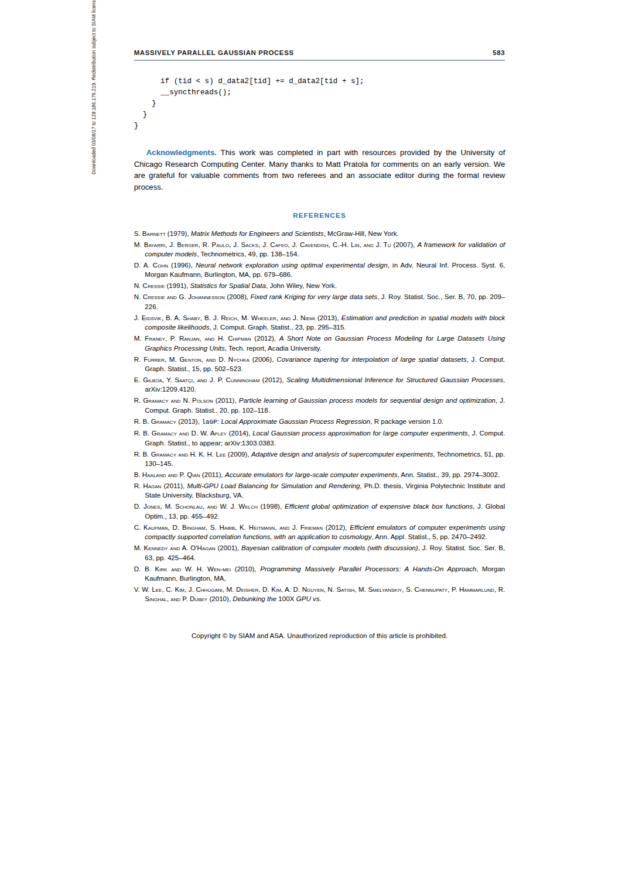Downloaded 03/08/17 to 129.186.176.219. Redistribution subject to SIAM license or copyright; see http://www.siam.org/journals/ojsa.php
Massively Parallel Gaussian Process 583
      if (tid < s) d_data2[tid] += d_data2[tid + s];
      __syncthreads();
    }
  }
}
Acknowledgments. This work was completed in part with resources provided by the University of Chicago Research Computing Center. Many thanks to Matt Pratola for comments on an early version. We are grateful for valuable comments from two referees and an associate editor during the formal review process.
References
S. Barnett (1979), Matrix Methods for Engineers and Scientists, McGraw-Hill, New York.
M. Bayarri, J. Berger, R. Paulo, J. Sacks, J. Cafeo, J. Cavendish, C.-H. Lin, and J. Tu (2007), A framework for validation of computer models, Technometrics, 49, pp. 138–154.
D. A. Cohn (1996), Neural network exploration using optimal experimental design, in Adv. Neural Inf. Process. Syst. 6, Morgan Kaufmann, Burlington, MA, pp. 679–686.
N. Cressie (1991), Statistics for Spatial Data, John Wiley, New York.
N. Cressie and G. Johannesson (2008), Fixed rank Kriging for very large data sets, J. Roy. Statist. Soc., Ser. B, 70, pp. 209–226.
J. Eidsvik, B. A. Shaby, B. J. Reich, M. Wheeler, and J. Niemi (2013), Estimation and prediction in spatial models with block composite likelihoods, J. Comput. Graph. Statist., 23, pp. 295–315.
M. Franey, P. Ranjan, and H. Chipman (2012), A Short Note on Gaussian Process Modeling for Large Datasets Using Graphics Processing Units, Tech. report, Acadia University.
R. Furrer, M. Genton, and D. Nychka (2006), Covariance tapering for interpolation of large spatial datasets, J. Comput. Graph. Statist., 15, pp. 502–523.
E. Gilboa, Y. Saatçi, and J. P. Cunningham (2012), Scaling Multidimensional Inference for Structured Gaussian Processes, arXiv:1209.4120.
R. Gramacy and N. Polson (2011), Particle learning of Gaussian process models for sequential design and optimization, J. Comput. Graph. Statist., 20, pp. 102–118.
R. B. Gramacy (2013), laGP: Local Approximate Gaussian Process Regression, R package version 1.0.
R. B. Gramacy and D. W. Apley (2014), Local Gaussian process approximation for large computer experiments, J. Comput. Graph. Statist., to appear; arXiv:1303.0383.
R. B. Gramacy and H. K. H. Lee (2009), Adaptive design and analysis of supercomputer experiments, Technometrics, 51, pp. 130–145.
B. Haaland and P. Qian (2011), Accurate emulators for large-scale computer experiments, Ann. Statist., 39, pp. 2974–3002.
R. Hagan (2011), Multi-GPU Load Balancing for Simulation and Rendering, Ph.D. thesis, Virginia Polytechnic Institute and State University, Blacksburg, VA.
D. Jones, M. Schonlau, and W. J. Welch (1998), Efficient global optimization of expensive black box functions, J. Global Optim., 13, pp. 455–492.
C. Kaufman, D. Bingham, S. Habib, K. Heitmann, and J. Frieman (2012), Efficient emulators of computer experiments using compactly supported correlation functions, with an application to cosmology, Ann. Appl. Statist., 5, pp. 2470–2492.
M. Kennedy and A. O'Hagan (2001), Bayesian calibration of computer models (with discussion), J. Roy. Statist. Soc. Ser. B, 63, pp. 425–464.
D. B. Kirk and W. H. Wen-mei (2010), Programming Massively Parallel Processors: A Hands-On Approach, Morgan Kaufmann, Burlington, MA,
V. W. Lee, C. Kim, J. Chhugani, M. Deisher, D. Kim, A. D. Nguyen, N. Satish, M. Smelyanskiy, S. Chennupaty, P. Hammarlund, R. Singhal, and P. Dubey (2010), Debunking the 100X GPU vs.
Copyright © by SIAM and ASA. Unauthorized reproduction of this article is prohibited.